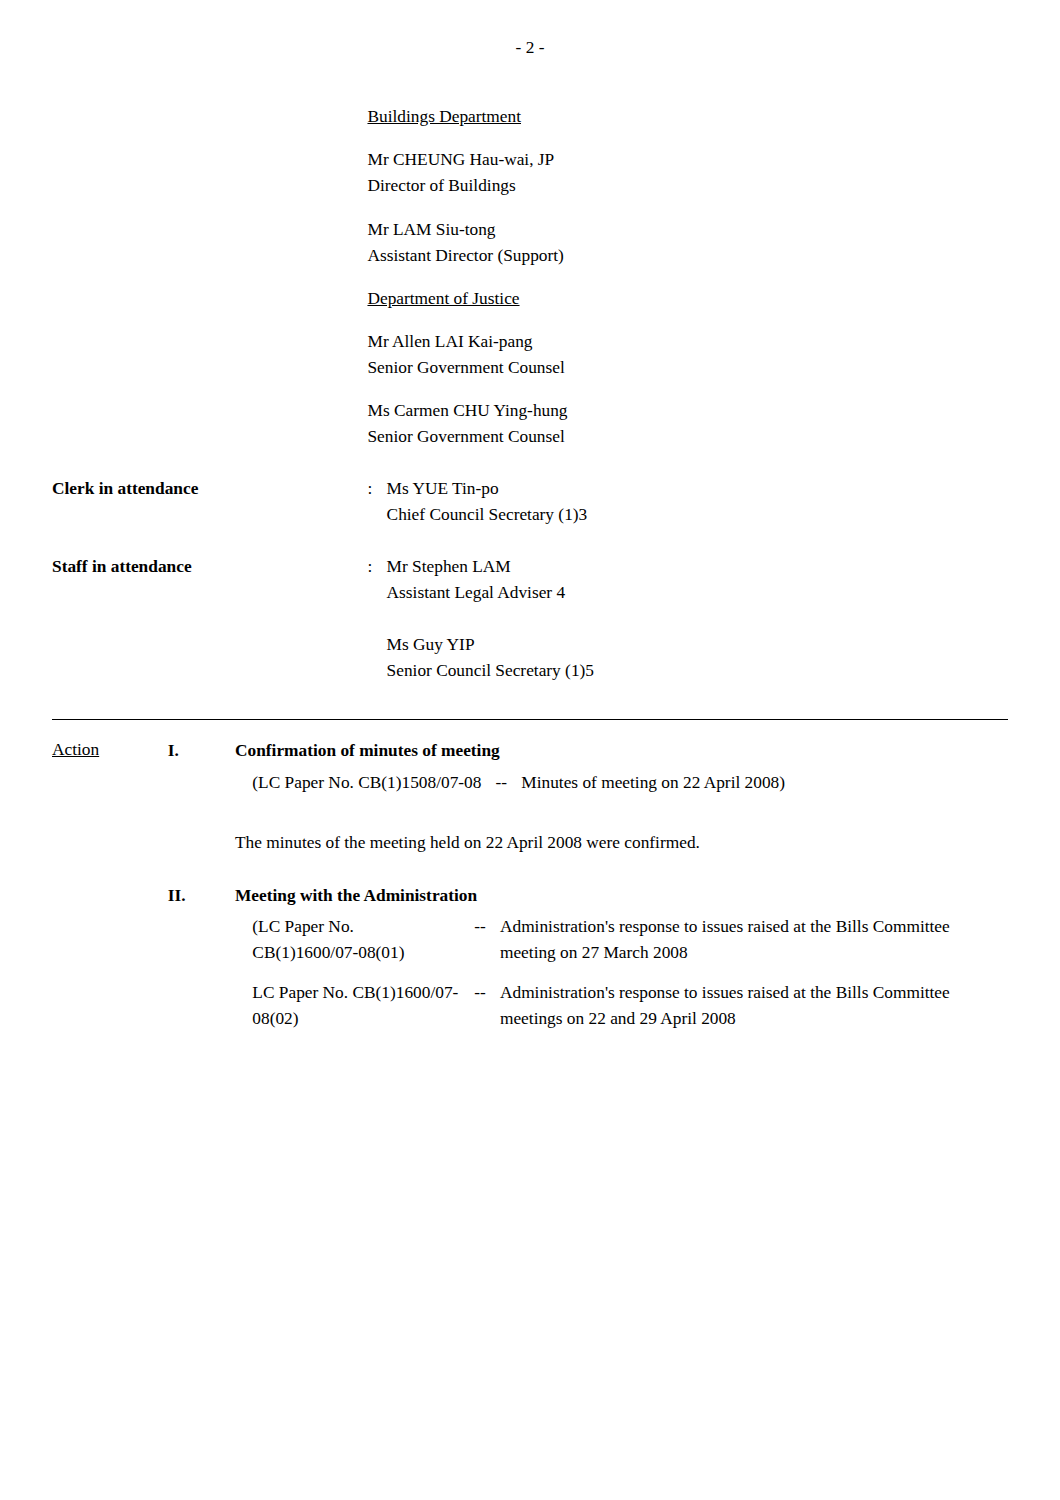- 2 -
Buildings Department
Mr CHEUNG Hau-wai, JP
Director of Buildings
Mr LAM Siu-tong
Assistant Director (Support)
Department of Justice
Mr Allen LAI Kai-pang
Senior Government Counsel
Ms Carmen CHU Ying-hung
Senior Government Counsel
| Clerk in attendance | : | Ms YUE Tin-po Chief Council Secretary (1)3 |
| Staff in attendance | : | Mr Stephen LAM Assistant Legal Adviser 4 Ms Guy YIP Senior Council Secretary (1)5 |
Action
| I. | Confirmation of minutes of meeting / (LC Paper No. CB(1)1508/07-08 / -- / Minutes of meeting on 22 April 2008) / The minutes of the meeting held on 22 April 2008 were confirmed. |
| II. | Meeting with the Administration / (LC Paper No. CB(1)1600/07-08(01) / -- / Administration's response to issues raised at the Bills Committee meeting on 27 March 2008 / / LC Paper No. CB(1)1600/07-08(02) / -- / Administration's response to issues raised at the Bills Committee meetings on 22 and 29 April 2008 / |